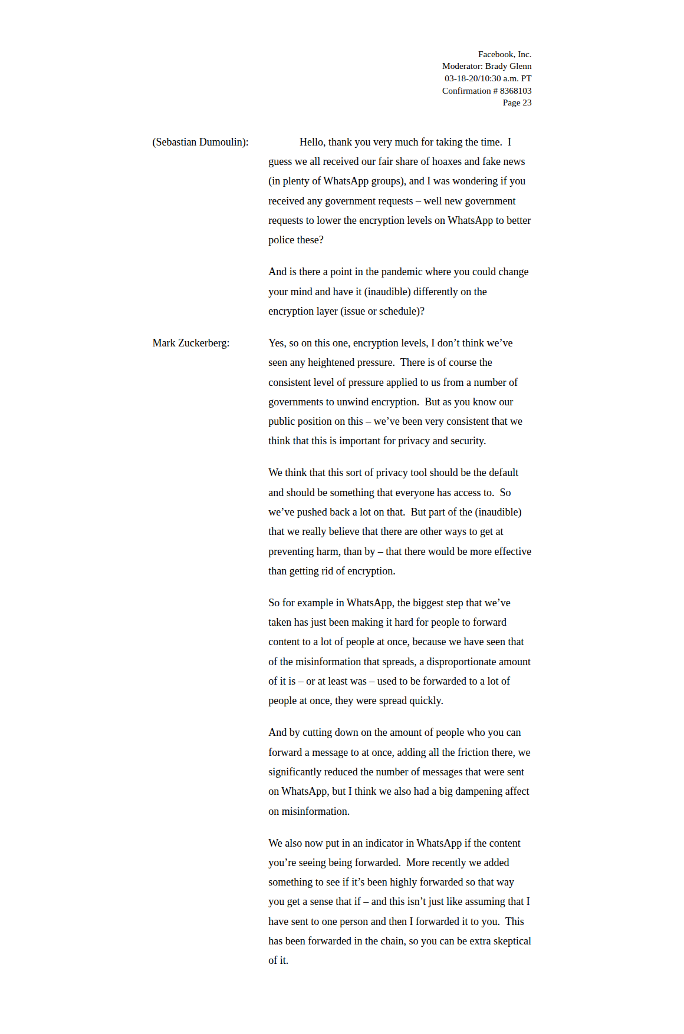Facebook, Inc.
Moderator: Brady Glenn
03-18-20/10:30 a.m. PT
Confirmation # 8368103
Page 23
(Sebastian Dumoulin):
Hello, thank you very much for taking the time. I guess we all received our fair share of hoaxes and fake news (in plenty of WhatsApp groups), and I was wondering if you received any government requests – well new government requests to lower the encryption levels on WhatsApp to better police these?
And is there a point in the pandemic where you could change your mind and have it (inaudible) differently on the encryption layer (issue or schedule)?
Mark Zuckerberg:
Yes, so on this one, encryption levels, I don’t think we’ve seen any heightened pressure. There is of course the consistent level of pressure applied to us from a number of governments to unwind encryption. But as you know our public position on this – we’ve been very consistent that we think that this is important for privacy and security.
We think that this sort of privacy tool should be the default and should be something that everyone has access to. So we’ve pushed back a lot on that. But part of the (inaudible) that we really believe that there are other ways to get at preventing harm, than by – that there would be more effective than getting rid of encryption.
So for example in WhatsApp, the biggest step that we’ve taken has just been making it hard for people to forward content to a lot of people at once, because we have seen that of the misinformation that spreads, a disproportionate amount of it is – or at least was – used to be forwarded to a lot of people at once, they were spread quickly.
And by cutting down on the amount of people who you can forward a message to at once, adding all the friction there, we significantly reduced the number of messages that were sent on WhatsApp, but I think we also had a big dampening affect on misinformation.
We also now put in an indicator in WhatsApp if the content you’re seeing being forwarded. More recently we added something to see if it’s been highly forwarded so that way you get a sense that if – and this isn’t just like assuming that I have sent to one person and then I forwarded it to you. This has been forwarded in the chain, so you can be extra skeptical of it.